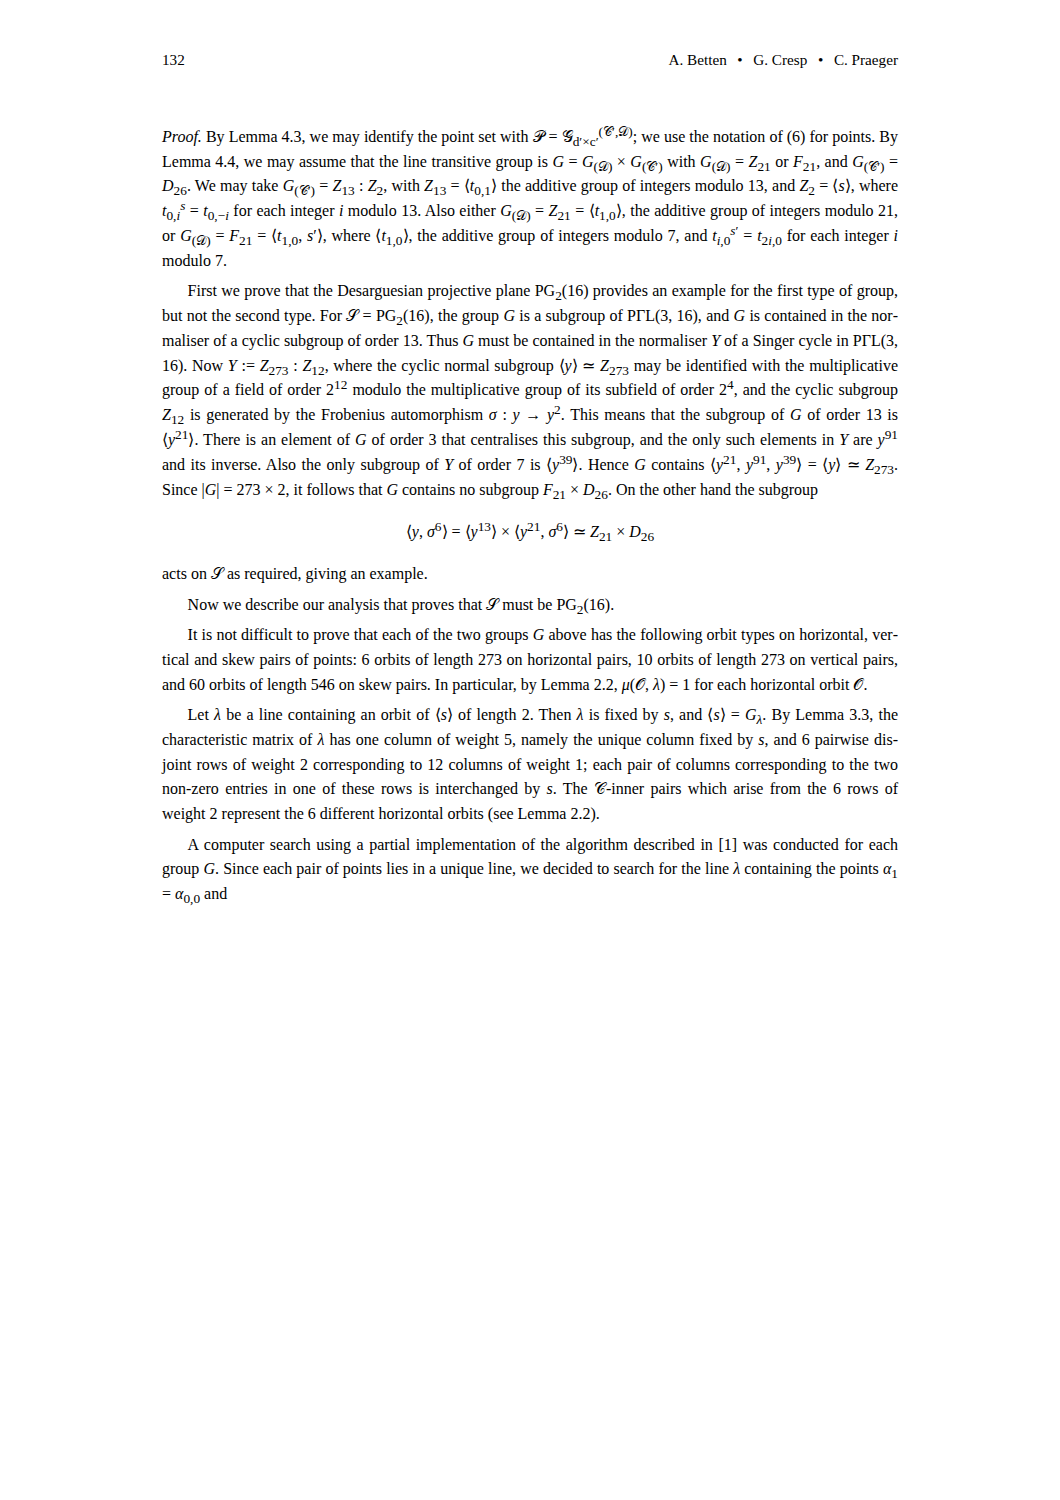132 A. Betten • G. Cresp • C. Praeger
Proof. By Lemma 4.3, we may identify the point set with 𝒫 = 𝒢d′×c′(𝒞′,𝒟); we use the notation of (6) for points. By Lemma 4.4, we may assume that the line transitive group is G = G(𝒟) × G(𝒞′) with G(𝒟) = Z21 or F21, and G(𝒞′) = D26. We may take G(𝒞′) = Z13 : Z2, with Z13 = ⟨t0,1⟩ the additive group of integers modulo 13, and Z2 = ⟨s⟩, where t0,is = t0,−i for each integer i modulo 13. Also either G(𝒟) = Z21 = ⟨t1,0⟩, the additive group of integers modulo 21, or G(𝒟) = F21 = ⟨t1,0, s′⟩, where ⟨t1,0⟩, the additive group of integers modulo 7, and ti,0s′ = t2i,0 for each integer i modulo 7.
First we prove that the Desarguesian projective plane PG2(16) provides an example for the first type of group, but not the second type. For 𝒮 = PG2(16), the group G is a subgroup of PΓL(3, 16), and G is contained in the normaliser of a cyclic subgroup of order 13. Thus G must be contained in the normaliser Y of a Singer cycle in PΓL(3, 16). Now Y := Z273 : Z12, where the cyclic normal subgroup ⟨y⟩ ≃ Z273 may be identified with the multiplicative group of a field of order 212 modulo the multiplicative group of its subfield of order 24, and the cyclic subgroup Z12 is generated by the Frobenius automorphism σ : y → y2. This means that the subgroup of G of order 13 is ⟨y21⟩. There is an element of G of order 3 that centralises this subgroup, and the only such elements in Y are y91 and its inverse. Also the only subgroup of Y of order 7 is ⟨y39⟩. Hence G contains ⟨y21, y91, y39⟩ = ⟨y⟩ ≃ Z273. Since |G| = 273 × 2, it follows that G contains no subgroup F21 × D26. On the other hand the subgroup
⟨y, σ6⟩ = ⟨y13⟩ × ⟨y21, σ6⟩ ≃ Z21 × D26
acts on 𝒮 as required, giving an example.
Now we describe our analysis that proves that 𝒮 must be PG2(16).
It is not difficult to prove that each of the two groups G above has the following orbit types on horizontal, vertical and skew pairs of points: 6 orbits of length 273 on horizontal pairs, 10 orbits of length 273 on vertical pairs, and 60 orbits of length 546 on skew pairs. In particular, by Lemma 2.2, μ(𝒪, λ) = 1 for each horizontal orbit 𝒪.
Let λ be a line containing an orbit of ⟨s⟩ of length 2. Then λ is fixed by s, and ⟨s⟩ = Gλ. By Lemma 3.3, the characteristic matrix of λ has one column of weight 5, namely the unique column fixed by s, and 6 pairwise disjoint rows of weight 2 corresponding to 12 columns of weight 1; each pair of columns corresponding to the two non-zero entries in one of these rows is interchanged by s. The 𝒞-inner pairs which arise from the 6 rows of weight 2 represent the 6 different horizontal orbits (see Lemma 2.2).
A computer search using a partial implementation of the algorithm described in [1] was conducted for each group G. Since each pair of points lies in a unique line, we decided to search for the line λ containing the points α1 = α0,0 and